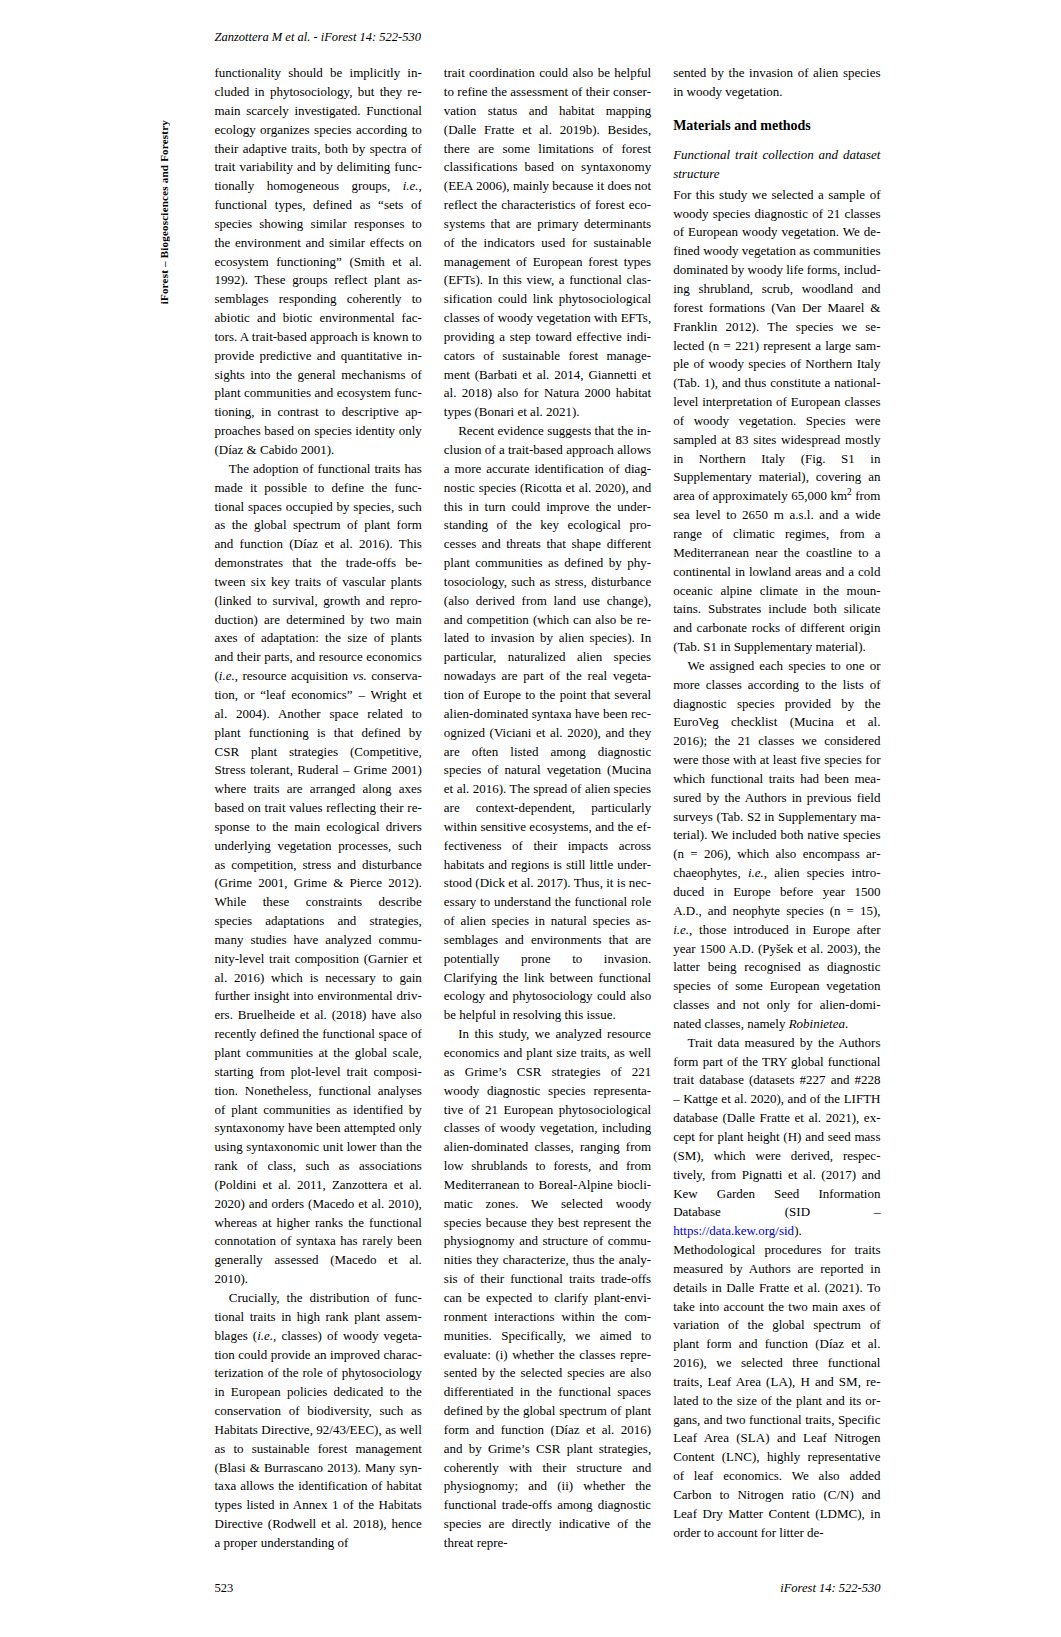iForest – Biogeosciences and Forestry
Zanzottera M et al. - iForest 14: 522-530
functionality should be implicitly included in phytosociology, but they remain scarcely investigated. Functional ecology organizes species according to their adaptive traits, both by spectra of trait variability and by delimiting functionally homogeneous groups, i.e., functional types, defined as “sets of species showing similar responses to the environment and similar effects on ecosystem functioning” (Smith et al. 1992). These groups reflect plant assemblages responding coherently to abiotic and biotic environmental factors. A trait-based approach is known to provide predictive and quantitative insights into the general mechanisms of plant communities and ecosystem functioning, in contrast to descriptive approaches based on species identity only (Díaz & Cabido 2001).
The adoption of functional traits has made it possible to define the functional spaces occupied by species, such as the global spectrum of plant form and function (Díaz et al. 2016). This demonstrates that the trade-offs between six key traits of vascular plants (linked to survival, growth and reproduction) are determined by two main axes of adaptation: the size of plants and their parts, and resource economics (i.e., resource acquisition vs. conservation, or “leaf economics” – Wright et al. 2004). Another space related to plant functioning is that defined by CSR plant strategies (Competitive, Stress tolerant, Ruderal – Grime 2001) where traits are arranged along axes based on trait values reflecting their response to the main ecological drivers underlying vegetation processes, such as competition, stress and disturbance (Grime 2001, Grime & Pierce 2012). While these constraints describe species adaptations and strategies, many studies have analyzed community-level trait composition (Garnier et al. 2016) which is necessary to gain further insight into environmental drivers. Bruelheide et al. (2018) have also recently defined the functional space of plant communities at the global scale, starting from plot-level trait composition. Nonetheless, functional analyses of plant communities as identified by syntaxonomy have been attempted only using syntaxonomic unit lower than the rank of class, such as associations (Poldini et al. 2011, Zanzottera et al. 2020) and orders (Macedo et al. 2010), whereas at higher ranks the functional connotation of syntaxa has rarely been generally assessed (Macedo et al. 2010).
Crucially, the distribution of functional traits in high rank plant assemblages (i.e., classes) of woody vegetation could provide an improved characterization of the role of phytosociology in European policies dedicated to the conservation of biodiversity, such as Habitats Directive, 92/43/EEC), as well as to sustainable forest management (Blasi & Burrascano 2013). Many syntaxa allows the identification of habitat types listed in Annex 1 of the Habitats Directive (Rodwell et al. 2018), hence a proper understanding of
trait coordination could also be helpful to refine the assessment of their conservation status and habitat mapping (Dalle Fratte et al. 2019b). Besides, there are some limitations of forest classifications based on syntaxonomy (EEA 2006), mainly because it does not reflect the characteristics of forest ecosystems that are primary determinants of the indicators used for sustainable management of European forest types (EFTs). In this view, a functional classification could link phytosociological classes of woody vegetation with EFTs, providing a step toward effective indicators of sustainable forest management (Barbati et al. 2014, Giannetti et al. 2018) also for Natura 2000 habitat types (Bonari et al. 2021).
Recent evidence suggests that the inclusion of a trait-based approach allows a more accurate identification of diagnostic species (Ricotta et al. 2020), and this in turn could improve the understanding of the key ecological processes and threats that shape different plant communities as defined by phytosociology, such as stress, disturbance (also derived from land use change), and competition (which can also be related to invasion by alien species). In particular, naturalized alien species nowadays are part of the real vegetation of Europe to the point that several alien-dominated syntaxa have been recognized (Viciani et al. 2020), and they are often listed among diagnostic species of natural vegetation (Mucina et al. 2016). The spread of alien species are context-dependent, particularly within sensitive ecosystems, and the effectiveness of their impacts across habitats and regions is still little understood (Dick et al. 2017). Thus, it is necessary to understand the functional role of alien species in natural species assemblages and environments that are potentially prone to invasion. Clarifying the link between functional ecology and phytosociology could also be helpful in resolving this issue.
In this study, we analyzed resource economics and plant size traits, as well as Grime’s CSR strategies of 221 woody diagnostic species representative of 21 European phytosociological classes of woody vegetation, including alien-dominated classes, ranging from low shrublands to forests, and from Mediterranean to Boreal-Alpine bioclimatic zones. We selected woody species because they best represent the physiognomy and structure of communities they characterize, thus the analysis of their functional traits trade-offs can be expected to clarify plant-environment interactions within the communities. Specifically, we aimed to evaluate: (i) whether the classes represented by the selected species are also differentiated in the functional spaces defined by the global spectrum of plant form and function (Díaz et al. 2016) and by Grime’s CSR plant strategies, coherently with their structure and physiognomy; and (ii) whether the functional trade-offs among diagnostic species are directly indicative of the threat repre-
sented by the invasion of alien species in woody vegetation.
Materials and methods
Functional trait collection and dataset structure
For this study we selected a sample of woody species diagnostic of 21 classes of European woody vegetation. We defined woody vegetation as communities dominated by woody life forms, including shrubland, scrub, woodland and forest formations (Van Der Maarel & Franklin 2012). The species we selected (n = 221) represent a large sample of woody species of Northern Italy (Tab. 1), and thus constitute a national-level interpretation of European classes of woody vegetation. Species were sampled at 83 sites widespread mostly in Northern Italy (Fig. S1 in Supplementary material), covering an area of approximately 65,000 km2 from sea level to 2650 m a.s.l. and a wide range of climatic regimes, from a Mediterranean near the coastline to a continental in lowland areas and a cold oceanic alpine climate in the mountains. Substrates include both silicate and carbonate rocks of different origin (Tab. S1 in Supplementary material).
We assigned each species to one or more classes according to the lists of diagnostic species provided by the EuroVeg checklist (Mucina et al. 2016); the 21 classes we considered were those with at least five species for which functional traits had been measured by the Authors in previous field surveys (Tab. S2 in Supplementary material). We included both native species (n = 206), which also encompass archaeophytes, i.e., alien species introduced in Europe before year 1500 A.D., and neophyte species (n = 15), i.e., those introduced in Europe after year 1500 A.D. (Pyšek et al. 2003), the latter being recognised as diagnostic species of some European vegetation classes and not only for alien-dominated classes, namely Robinietea.
Trait data measured by the Authors form part of the TRY global functional trait database (datasets #227 and #228 – Kattge et al. 2020), and of the LIFTH database (Dalle Fratte et al. 2021), except for plant height (H) and seed mass (SM), which were derived, respectively, from Pignatti et al. (2017) and Kew Garden Seed Information Database (SID – https://data.kew.org/sid). Methodological procedures for traits measured by Authors are reported in details in Dalle Fratte et al. (2021). To take into account the two main axes of variation of the global spectrum of plant form and function (Díaz et al. 2016), we selected three functional traits, Leaf Area (LA), H and SM, related to the size of the plant and its organs, and two functional traits, Specific Leaf Area (SLA) and Leaf Nitrogen Content (LNC), highly representative of leaf economics. We also added Carbon to Nitrogen ratio (C/N) and Leaf Dry Matter Content (LDMC), in order to account for litter de-
523
iForest 14: 522-530